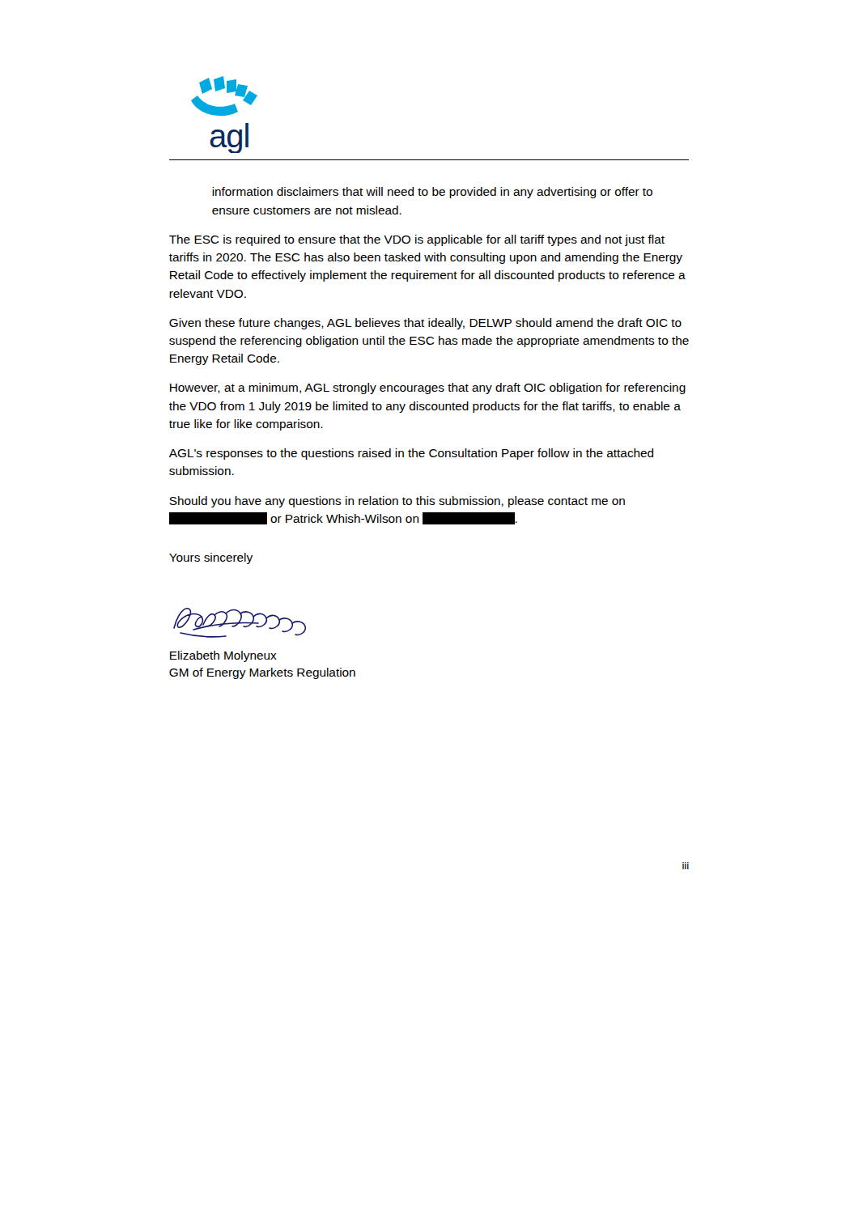agl
information disclaimers that will need to be provided in any advertising or offer to ensure customers are not mislead.
The ESC is required to ensure that the VDO is applicable for all tariff types and not just flat tariffs in 2020. The ESC has also been tasked with consulting upon and amending the Energy Retail Code to effectively implement the requirement for all discounted products to reference a relevant VDO.
Given these future changes, AGL believes that ideally, DELWP should amend the draft OIC to suspend the referencing obligation until the ESC has made the appropriate amendments to the Energy Retail Code.
However, at a minimum, AGL strongly encourages that any draft OIC obligation for referencing the VDO from 1 July 2019 be limited to any discounted products for the flat tariffs, to enable a true like for like comparison.
AGL's responses to the questions raised in the Consultation Paper follow in the attached submission.
Should you have any questions in relation to this submission, please contact me on or Patrick Whish-Wilson on .
Yours sincerely
Elizabeth Molyneux
GM of Energy Markets Regulation
iii